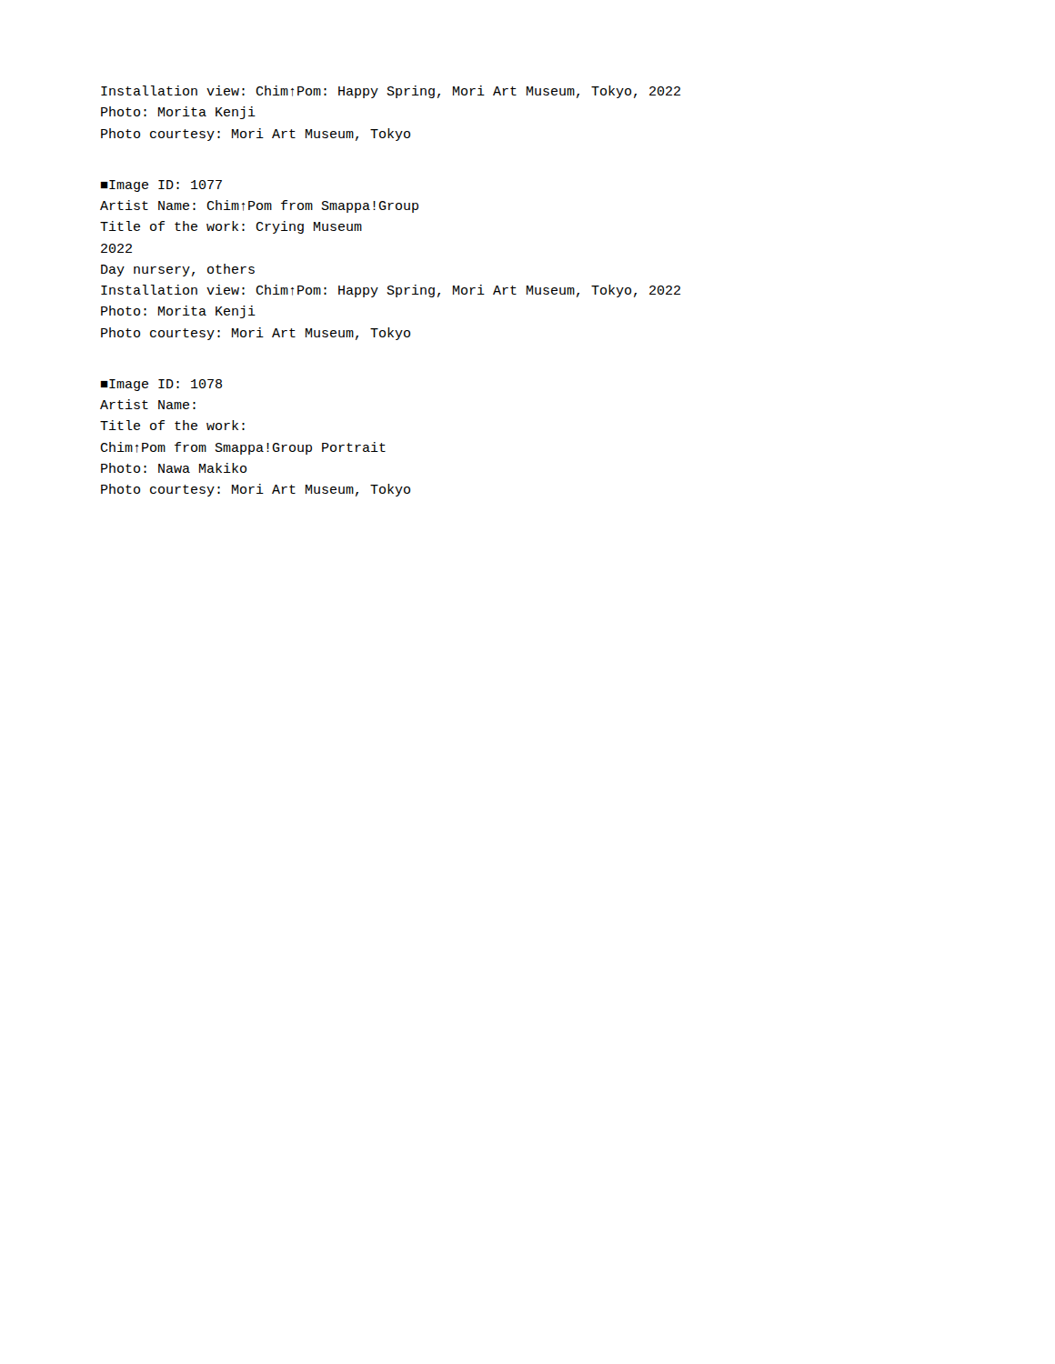Installation view: Chim↑Pom: Happy Spring, Mori Art Museum, Tokyo, 2022 Photo: Morita Kenji Photo courtesy: Mori Art Museum, Tokyo
■Image ID: 1077 Artist Name: Chim↑Pom from Smappa!Group Title of the work: Crying Museum 2022 Day nursery, others Installation view: Chim↑Pom: Happy Spring, Mori Art Museum, Tokyo, 2022 Photo: Morita Kenji Photo courtesy: Mori Art Museum, Tokyo
■Image ID: 1078 Artist Name: Title of the work: Chim↑Pom from Smappa!Group Portrait Photo: Nawa Makiko Photo courtesy: Mori Art Museum, Tokyo